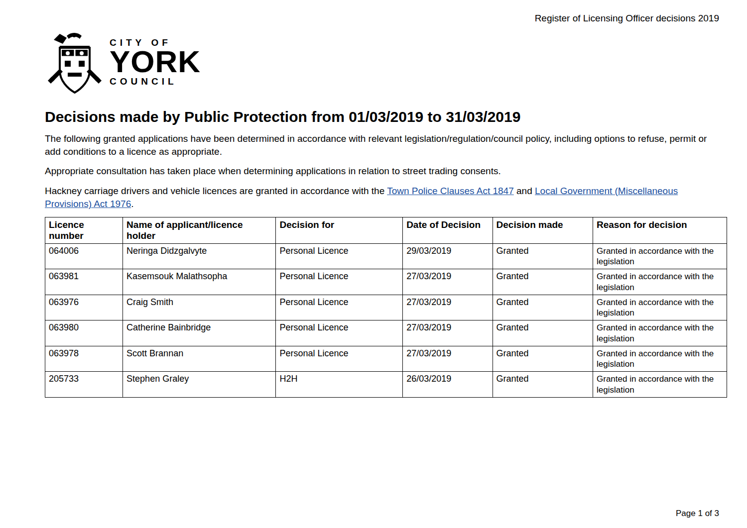Register of Licensing Officer decisions 2019
CITY OF
YORK
COUNCIL
Decisions made by Public Protection from 01/03/2019 to 31/03/2019
The following granted applications have been determined in accordance with relevant legislation/regulation/council policy, including options to refuse, permit or add conditions to a licence as appropriate.
Appropriate consultation has taken place when determining applications in relation to street trading consents.
Hackney carriage drivers and vehicle licences are granted in accordance with the Town Police Clauses Act 1847 and Local Government (Miscellaneous Provisions) Act 1976.
| Licence number | Name of applicant/licence holder | Decision for | Date of Decision | Decision made | Reason for decision |
| --- | --- | --- | --- | --- | --- |
| 064006 | Neringa Didzgalvyte | Personal Licence | 29/03/2019 | Granted | Granted in accordance with the legislation |
| 063981 | Kasemsouk Malathsopha | Personal Licence | 27/03/2019 | Granted | Granted in accordance with the legislation |
| 063976 | Craig Smith | Personal Licence | 27/03/2019 | Granted | Granted in accordance with the legislation |
| 063980 | Catherine Bainbridge | Personal Licence | 27/03/2019 | Granted | Granted in accordance with the legislation |
| 063978 | Scott Brannan | Personal Licence | 27/03/2019 | Granted | Granted in accordance with the legislation |
| 205733 | Stephen Graley | H2H | 26/03/2019 | Granted | Granted in accordance with the legislation |
Page 1 of 3